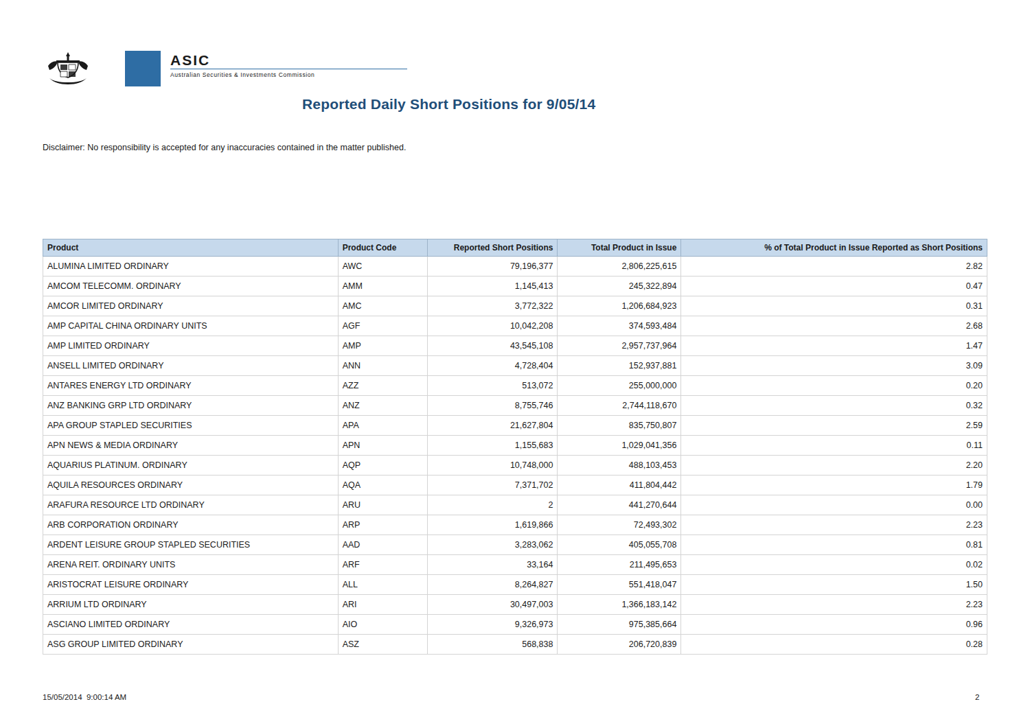ASIC
Australian Securities & Investments Commission
Reported Daily Short Positions for 9/05/14
Disclaimer: No responsibility is accepted for any inaccuracies contained in the matter published.
| Product | Product Code | Reported Short Positions | Total Product in Issue | % of Total Product in Issue Reported as Short Positions |
| --- | --- | --- | --- | --- |
| ALUMINA LIMITED ORDINARY | AWC | 79,196,377 | 2,806,225,615 | 2.82 |
| AMCOM TELECOMM. ORDINARY | AMM | 1,145,413 | 245,322,894 | 0.47 |
| AMCOR LIMITED ORDINARY | AMC | 3,772,322 | 1,206,684,923 | 0.31 |
| AMP CAPITAL CHINA ORDINARY UNITS | AGF | 10,042,208 | 374,593,484 | 2.68 |
| AMP LIMITED ORDINARY | AMP | 43,545,108 | 2,957,737,964 | 1.47 |
| ANSELL LIMITED ORDINARY | ANN | 4,728,404 | 152,937,881 | 3.09 |
| ANTARES ENERGY LTD ORDINARY | AZZ | 513,072 | 255,000,000 | 0.20 |
| ANZ BANKING GRP LTD ORDINARY | ANZ | 8,755,746 | 2,744,118,670 | 0.32 |
| APA GROUP STAPLED SECURITIES | APA | 21,627,804 | 835,750,807 | 2.59 |
| APN NEWS & MEDIA ORDINARY | APN | 1,155,683 | 1,029,041,356 | 0.11 |
| AQUARIUS PLATINUM. ORDINARY | AQP | 10,748,000 | 488,103,453 | 2.20 |
| AQUILA RESOURCES ORDINARY | AQA | 7,371,702 | 411,804,442 | 1.79 |
| ARAFURA RESOURCE LTD ORDINARY | ARU | 2 | 441,270,644 | 0.00 |
| ARB CORPORATION ORDINARY | ARP | 1,619,866 | 72,493,302 | 2.23 |
| ARDENT LEISURE GROUP STAPLED SECURITIES | AAD | 3,283,062 | 405,055,708 | 0.81 |
| ARENA REIT. ORDINARY UNITS | ARF | 33,164 | 211,495,653 | 0.02 |
| ARISTOCRAT LEISURE ORDINARY | ALL | 8,264,827 | 551,418,047 | 1.50 |
| ARRIUM LTD ORDINARY | ARI | 30,497,003 | 1,366,183,142 | 2.23 |
| ASCIANO LIMITED ORDINARY | AIO | 9,326,973 | 975,385,664 | 0.96 |
| ASG GROUP LIMITED ORDINARY | ASZ | 568,838 | 206,720,839 | 0.28 |
15/05/2014 9:00:14 AM
2